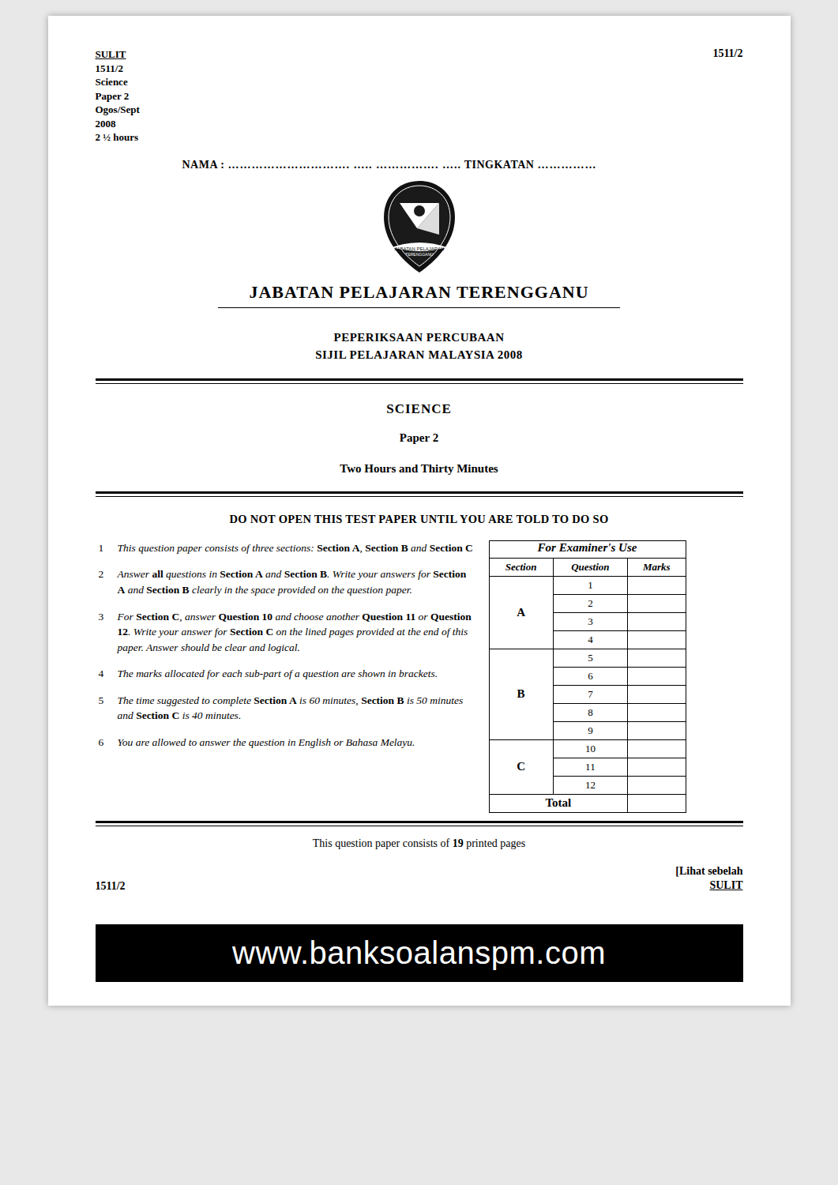SULIT
1511/2
Science
Paper 2
Ogos/Sept
2008
2 ½ hours
1511/2
NAMA : …………………………. ….. ……………. ….. TINGKATAN ……………
JABATAN PELAJARAN TERENGGANU
JABATAN PELAJARAN TERENGGANU
PEPERIKSAAN PERCUBAAN
SIJIL PELAJARAN MALAYSIA 2008
SCIENCE
Paper 2
Two Hours and Thirty Minutes
DO NOT OPEN THIS TEST PAPER UNTIL YOU ARE TOLD TO DO SO
This question paper consists of three sections: Section A, Section B and Section C
Answer all questions in Section A and Section B. Write your answers for Section A and Section B clearly in the space provided on the question paper.
For Section C, answer Question 10 and choose another Question 11 or Question 12. Write your answer for Section C on the lined pages provided at the end of this paper. Answer should be clear and logical.
The marks allocated for each sub-part of a question are shown in brackets.
The time suggested to complete Section A is 60 minutes, Section B is 50 minutes and Section C is 40 minutes.
You are allowed to answer the question in English or Bahasa Melayu.
For Examiner's Use
| Section | Question | Marks |
| --- | --- | --- |
| A | 1 | |
| 2 | |
| 3 | |
| 4 | |
| B | 5 | |
| 6 | |
| 7 | |
| 8 | |
| 9 | |
| C | 10 | |
| 11 | |
| 12 | |
| Total | |
This question paper consists of 19 printed pages
1511/2
[Lihat sebelah
SULIT
www.banksoalanspm.com